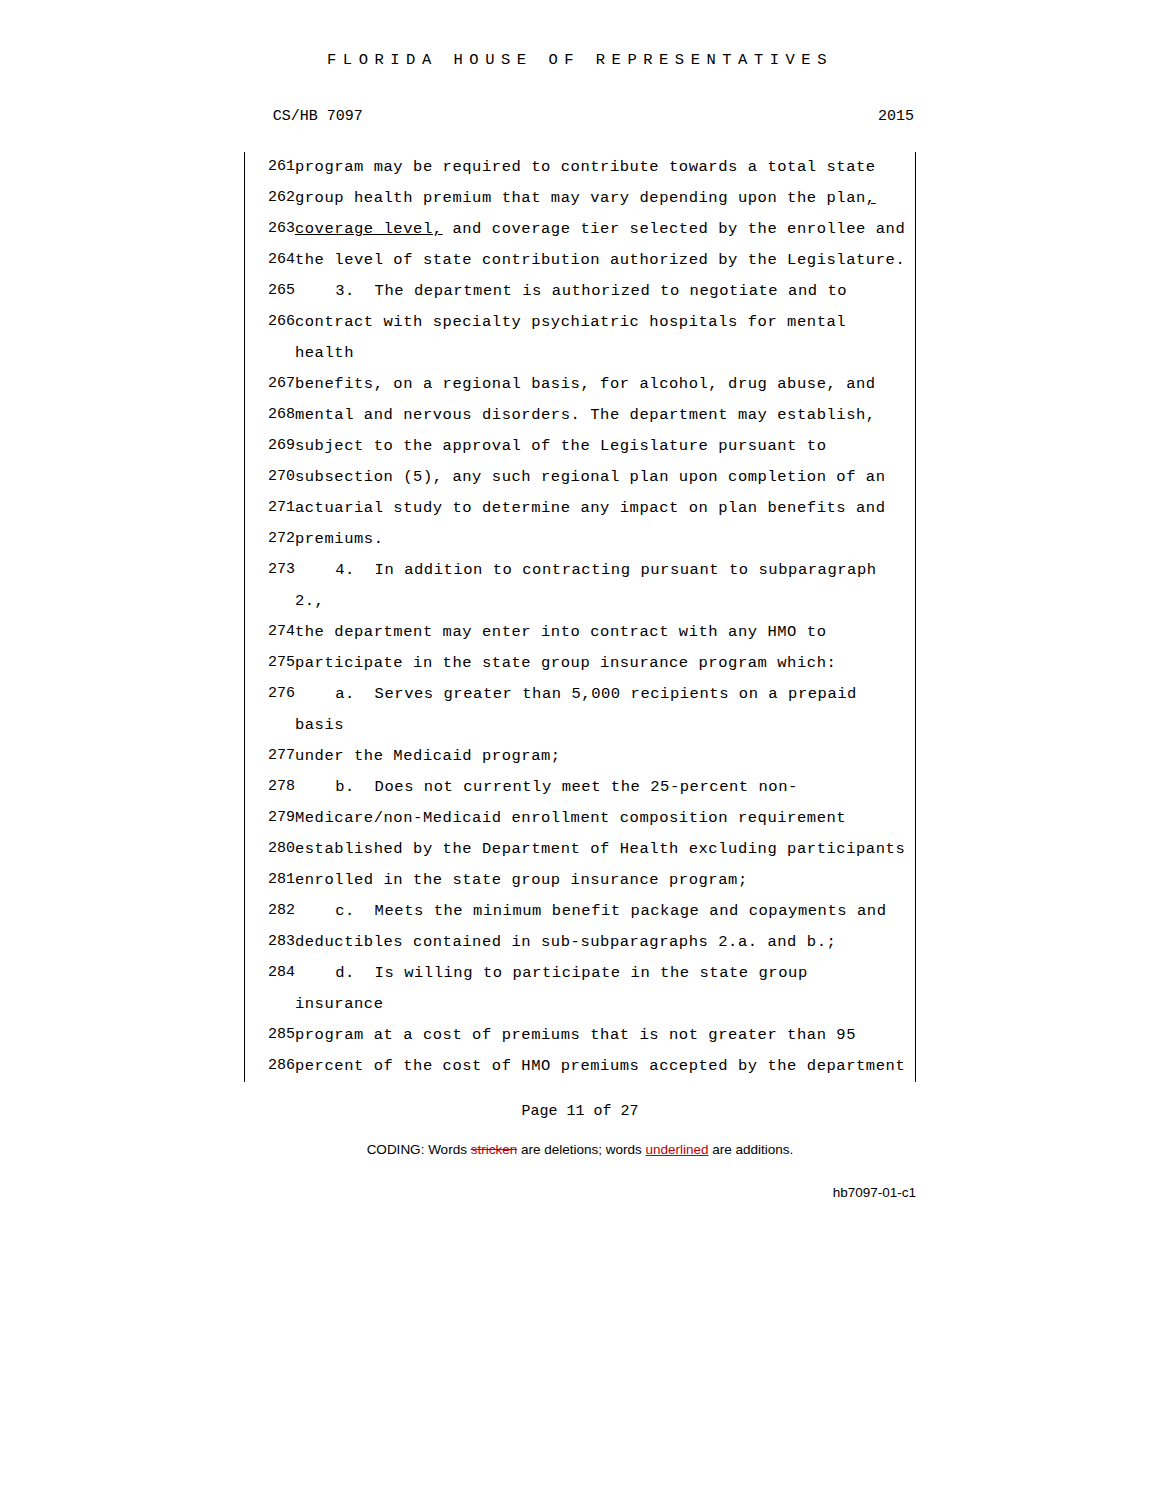FLORIDA HOUSE OF REPRESENTATIVES
CS/HB 7097 2015
| 261 | program may be required to contribute towards a total state |
| 262 | group health premium that may vary depending upon the plan , |
| 263 | coverage level, and coverage tier selected by the enrollee and |
| 264 | the level of state contribution authorized by the Legislature. |
| 265 | 3. The department is authorized to negotiate and to |
| 266 | contract with specialty psychiatric hospitals for mental health |
| 267 | benefits, on a regional basis, for alcohol, drug abuse, and |
| 268 | mental and nervous disorders. The department may establish, |
| 269 | subject to the approval of the Legislature pursuant to |
| 270 | subsection (5), any such regional plan upon completion of an |
| 271 | actuarial study to determine any impact on plan benefits and |
| 272 | premiums. |
| 273 | 4. In addition to contracting pursuant to subparagraph 2., |
| 274 | the department may enter into contract with any HMO to |
| 275 | participate in the state group insurance program which: |
| 276 | a. Serves greater than 5,000 recipients on a prepaid basis |
| 277 | under the Medicaid program; |
| 278 | b. Does not currently meet the 25-percent non- |
| 279 | Medicare/non-Medicaid enrollment composition requirement |
| 280 | established by the Department of Health excluding participants |
| 281 | enrolled in the state group insurance program; |
| 282 | c. Meets the minimum benefit package and copayments and |
| 283 | deductibles contained in sub-subparagraphs 2.a. and b.; |
| 284 | d. Is willing to participate in the state group insurance |
| 285 | program at a cost of premiums that is not greater than 95 |
| 286 | percent of the cost of HMO premiums accepted by the department |
Page 11 of 27
CODING: Words stricken are deletions; words underlined are additions.
hb7097-01-c1